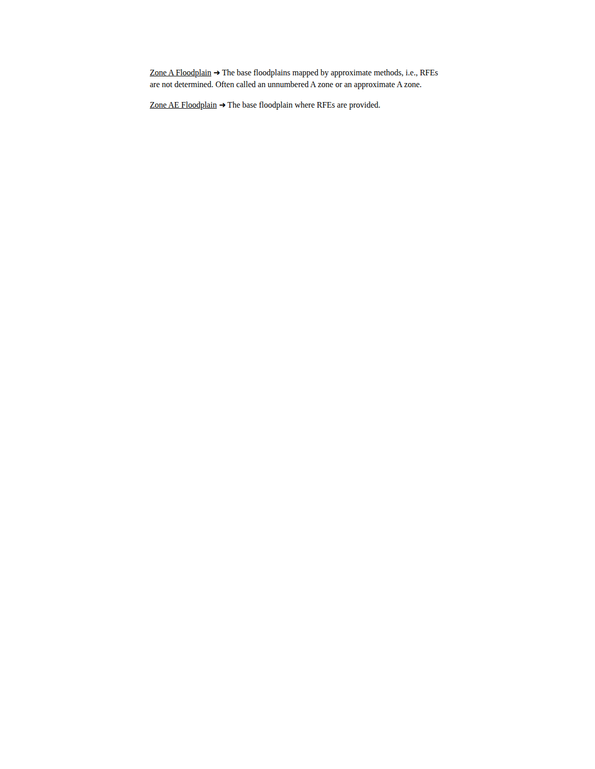Zone A Floodplain ➜ The base floodplains mapped by approximate methods, i.e., RFEs are not determined. Often called an unnumbered A zone or an approximate A zone.
Zone AE Floodplain ➜ The base floodplain where RFEs are provided.